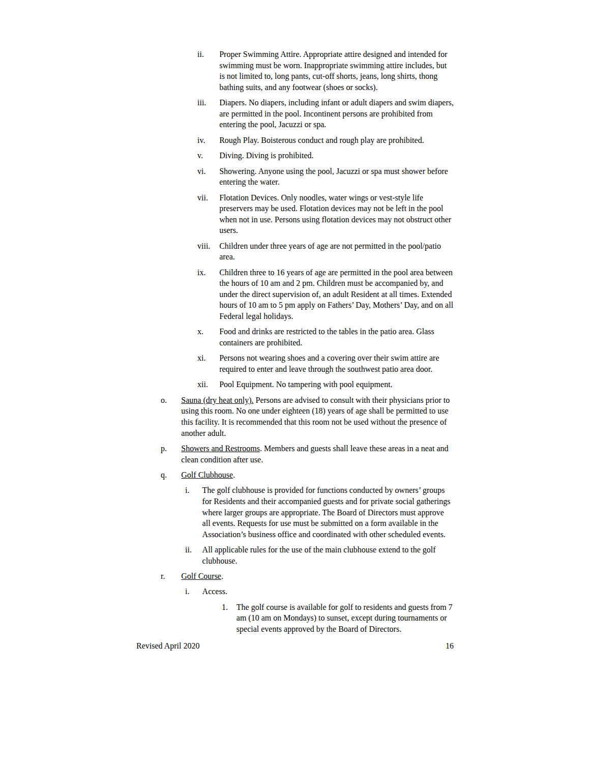ii. Proper Swimming Attire. Appropriate attire designed and intended for swimming must be worn. Inappropriate swimming attire includes, but is not limited to, long pants, cut-off shorts, jeans, long shirts, thong bathing suits, and any footwear (shoes or socks).
iii. Diapers. No diapers, including infant or adult diapers and swim diapers, are permitted in the pool. Incontinent persons are prohibited from entering the pool, Jacuzzi or spa.
iv. Rough Play. Boisterous conduct and rough play are prohibited.
v. Diving. Diving is prohibited.
vi. Showering. Anyone using the pool, Jacuzzi or spa must shower before entering the water.
vii. Flotation Devices. Only noodles, water wings or vest-style life preservers may be used. Flotation devices may not be left in the pool when not in use. Persons using flotation devices may not obstruct other users.
viii. Children under three years of age are not permitted in the pool/patio area.
ix. Children three to 16 years of age are permitted in the pool area between the hours of 10 am and 2 pm. Children must be accompanied by, and under the direct supervision of, an adult Resident at all times. Extended hours of 10 am to 5 pm apply on Fathers’ Day, Mothers’ Day, and on all Federal legal holidays.
x. Food and drinks are restricted to the tables in the patio area. Glass containers are prohibited.
xi. Persons not wearing shoes and a covering over their swim attire are required to enter and leave through the southwest patio area door.
xii. Pool Equipment. No tampering with pool equipment.
o. Sauna (dry heat only). Persons are advised to consult with their physicians prior to using this room. No one under eighteen (18) years of age shall be permitted to use this facility. It is recommended that this room not be used without the presence of another adult.
p. Showers and Restrooms. Members and guests shall leave these areas in a neat and clean condition after use.
q. Golf Clubhouse.
i. The golf clubhouse is provided for functions conducted by owners’ groups for Residents and their accompanied guests and for private social gatherings where larger groups are appropriate. The Board of Directors must approve all events. Requests for use must be submitted on a form available in the Association’s business office and coordinated with other scheduled events.
ii. All applicable rules for the use of the main clubhouse extend to the golf clubhouse.
r. Golf Course.
i. Access.
1. The golf course is available for golf to residents and guests from 7 am (10 am on Mondays) to sunset, except during tournaments or special events approved by the Board of Directors.
Revised April 2020 16